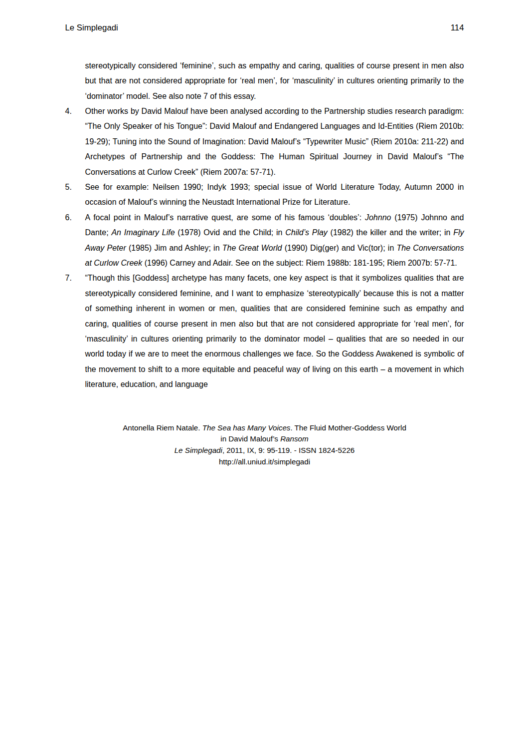Le Simplegadi 114
stereotypically considered ‘feminine’, such as empathy and caring, qualities of course present in men also but that are not considered appropriate for ‘real men’, for ‘masculinity’ in cultures orienting primarily to the ‘dominator’ model. See also note 7 of this essay.
4. Other works by David Malouf have been analysed according to the Partnership studies research paradigm: “The Only Speaker of his Tongue”: David Malouf and Endangered Languages and Id-Entities (Riem 2010b: 19-29); Tuning into the Sound of Imagination: David Malouf’s “Typewriter Music” (Riem 2010a: 211-22) and Archetypes of Partnership and the Goddess: The Human Spiritual Journey in David Malouf’s “The Conversations at Curlow Creek” (Riem 2007a: 57-71).
5. See for example: Neilsen 1990; Indyk 1993; special issue of World Literature Today, Autumn 2000 in occasion of Malouf’s winning the Neustadt International Prize for Literature.
6. A focal point in Malouf’s narrative quest, are some of his famous ‘doubles’: Johnno (1975) Johnno and Dante; An Imaginary Life (1978) Ovid and the Child; in Child’s Play (1982) the killer and the writer; in Fly Away Peter (1985) Jim and Ashley; in The Great World (1990) Dig(ger) and Vic(tor); in The Conversations at Curlow Creek (1996) Carney and Adair. See on the subject: Riem 1988b: 181-195; Riem 2007b: 57-71.
7.“Though this [Goddess] archetype has many facets, one key aspect is that it symbolizes qualities that are stereotypically considered feminine, and I want to emphasize ‘stereotypically’ because this is not a matter of something inherent in women or men, qualities that are considered feminine such as empathy and caring, qualities of course present in men also but that are not considered appropriate for ‘real men’, for ‘masculinity’ in cultures orienting primarily to the dominator model – qualities that are so needed in our world today if we are to meet the enormous challenges we face. So the Goddess Awakened is symbolic of the movement to shift to a more equitable and peaceful way of living on this earth – a movement in which literature, education, and language
Antonella Riem Natale. The Sea has Many Voices. The Fluid Mother-Goddess World
in David Malouf’s Ransom
Le Simplegadi, 2011, IX, 9: 95-119. - ISSN 1824-5226
http://all.uniud.it/simplegadi